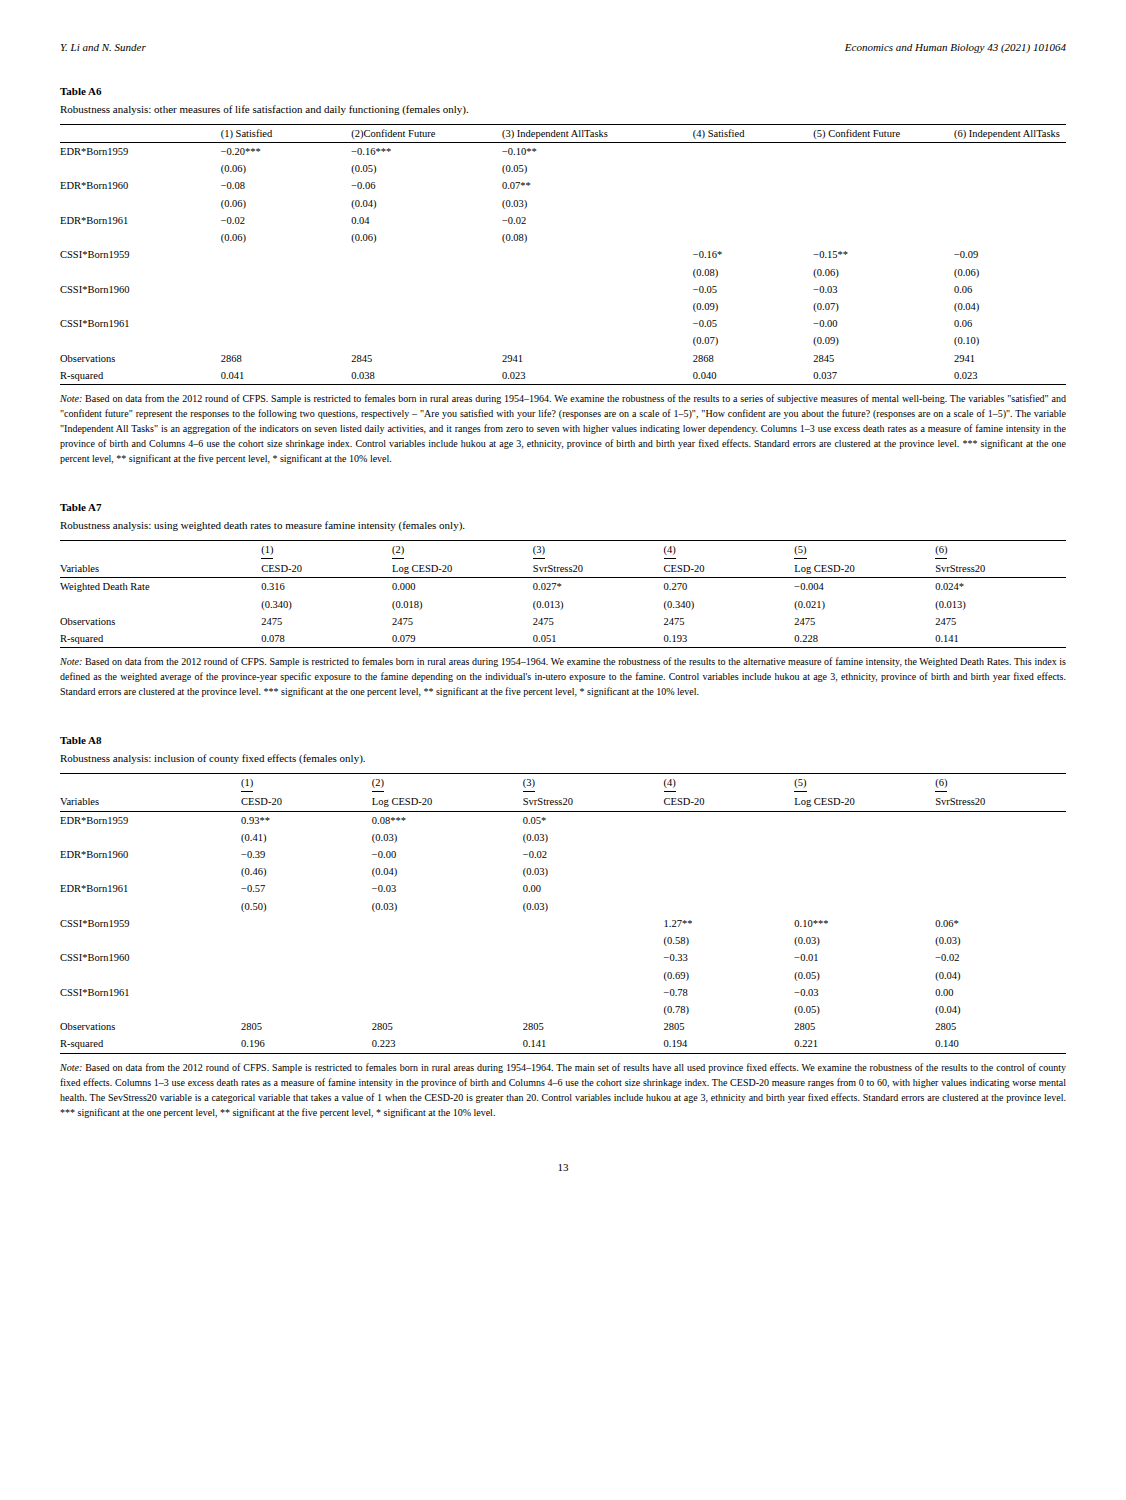Y. Li and N. Sunder
Economics and Human Biology 43 (2021) 101064
Table A6
Robustness analysis: other measures of life satisfaction and daily functioning (females only).
| | (1) Satisfied | (2)Confident Future | (3) Independent AllTasks | (4) Satisfied | (5) Confident Future | (6) Independent AllTasks |
| --- | --- | --- | --- | --- | --- | --- |
| EDR*Born1959 | −0.20*** | −0.16*** | −0.10** | | | |
| | (0.06) | (0.05) | (0.05) | | | |
| EDR*Born1960 | −0.08 | −0.06 | 0.07** | | | |
| | (0.06) | (0.04) | (0.03) | | | |
| EDR*Born1961 | −0.02 | 0.04 | −0.02 | | | |
| | (0.06) | (0.06) | (0.08) | | | |
| CSSI*Born1959 | | | | −0.16* | −0.15** | −0.09 |
| | | | | (0.08) | (0.06) | (0.06) |
| CSSI*Born1960 | | | | −0.05 | −0.03 | 0.06 |
| | | | | (0.09) | (0.07) | (0.04) |
| CSSI*Born1961 | | | | −0.05 | −0.00 | 0.06 |
| | | | | (0.07) | (0.09) | (0.10) |
| Observations | 2868 | 2845 | 2941 | 2868 | 2845 | 2941 |
| R-squared | 0.041 | 0.038 | 0.023 | 0.040 | 0.037 | 0.023 |
Note: Based on data from the 2012 round of CFPS. Sample is restricted to females born in rural areas during 1954–1964. We examine the robustness of the results to a series of subjective measures of mental well-being. The variables "satisfied" and "confident future" represent the responses to the following two questions, respectively – "Are you satisfied with your life? (responses are on a scale of 1–5)", "How confident are you about the future? (responses are on a scale of 1–5)". The variable "Independent All Tasks" is an aggregation of the indicators on seven listed daily activities, and it ranges from zero to seven with higher values indicating lower dependency. Columns 1–3 use excess death rates as a measure of famine intensity in the province of birth and Columns 4–6 use the cohort size shrinkage index. Control variables include hukou at age 3, ethnicity, province of birth and birth year fixed effects. Standard errors are clustered at the province level. *** significant at the one percent level, ** significant at the five percent level, * significant at the 10% level.
Table A7
Robustness analysis: using weighted death rates to measure famine intensity (females only).
| | (1) | (2) | (3) | (4) | (5) | (6) |
| --- | --- | --- | --- | --- | --- | --- |
| Variables | CESD-20 | Log CESD-20 | SvrStress20 | CESD-20 | Log CESD-20 | SvrStress20 |
| Weighted Death Rate | 0.316 | 0.000 | 0.027* | 0.270 | −0.004 | 0.024* |
| | (0.340) | (0.018) | (0.013) | (0.340) | (0.021) | (0.013) |
| Observations | 2475 | 2475 | 2475 | 2475 | 2475 | 2475 |
| R-squared | 0.078 | 0.079 | 0.051 | 0.193 | 0.228 | 0.141 |
Note: Based on data from the 2012 round of CFPS. Sample is restricted to females born in rural areas during 1954–1964. We examine the robustness of the results to the alternative measure of famine intensity, the Weighted Death Rates. This index is defined as the weighted average of the province-year specific exposure to the famine depending on the individual's in-utero exposure to the famine. Control variables include hukou at age 3, ethnicity, province of birth and birth year fixed effects. Standard errors are clustered at the province level. *** significant at the one percent level, ** significant at the five percent level, * significant at the 10% level.
Table A8
Robustness analysis: inclusion of county fixed effects (females only).
| | (1) | (2) | (3) | (4) | (5) | (6) |
| --- | --- | --- | --- | --- | --- | --- |
| Variables | CESD-20 | Log CESD-20 | SvrStress20 | CESD-20 | Log CESD-20 | SvrStress20 |
| EDR*Born1959 | 0.93** | 0.08*** | 0.05* | | | |
| | (0.41) | (0.03) | (0.03) | | | |
| EDR*Born1960 | −0.39 | −0.00 | −0.02 | | | |
| | (0.46) | (0.04) | (0.03) | | | |
| EDR*Born1961 | −0.57 | −0.03 | 0.00 | | | |
| | (0.50) | (0.03) | (0.03) | | | |
| CSSI*Born1959 | | | | 1.27** | 0.10*** | 0.06* |
| | | | | (0.58) | (0.03) | (0.03) |
| CSSI*Born1960 | | | | −0.33 | −0.01 | −0.02 |
| | | | | (0.69) | (0.05) | (0.04) |
| CSSI*Born1961 | | | | −0.78 | −0.03 | 0.00 |
| | | | | (0.78) | (0.05) | (0.04) |
| Observations | 2805 | 2805 | 2805 | 2805 | 2805 | 2805 |
| R-squared | 0.196 | 0.223 | 0.141 | 0.194 | 0.221 | 0.140 |
Note: Based on data from the 2012 round of CFPS. Sample is restricted to females born in rural areas during 1954–1964. The main set of results have all used province fixed effects. We examine the robustness of the results to the control of county fixed effects. Columns 1–3 use excess death rates as a measure of famine intensity in the province of birth and Columns 4–6 use the cohort size shrinkage index. The CESD-20 measure ranges from 0 to 60, with higher values indicating worse mental health. The SevStress20 variable is a categorical variable that takes a value of 1 when the CESD-20 is greater than 20. Control variables include hukou at age 3, ethnicity and birth year fixed effects. Standard errors are clustered at the province level. *** significant at the one percent level, ** significant at the five percent level, * significant at the 10% level.
13